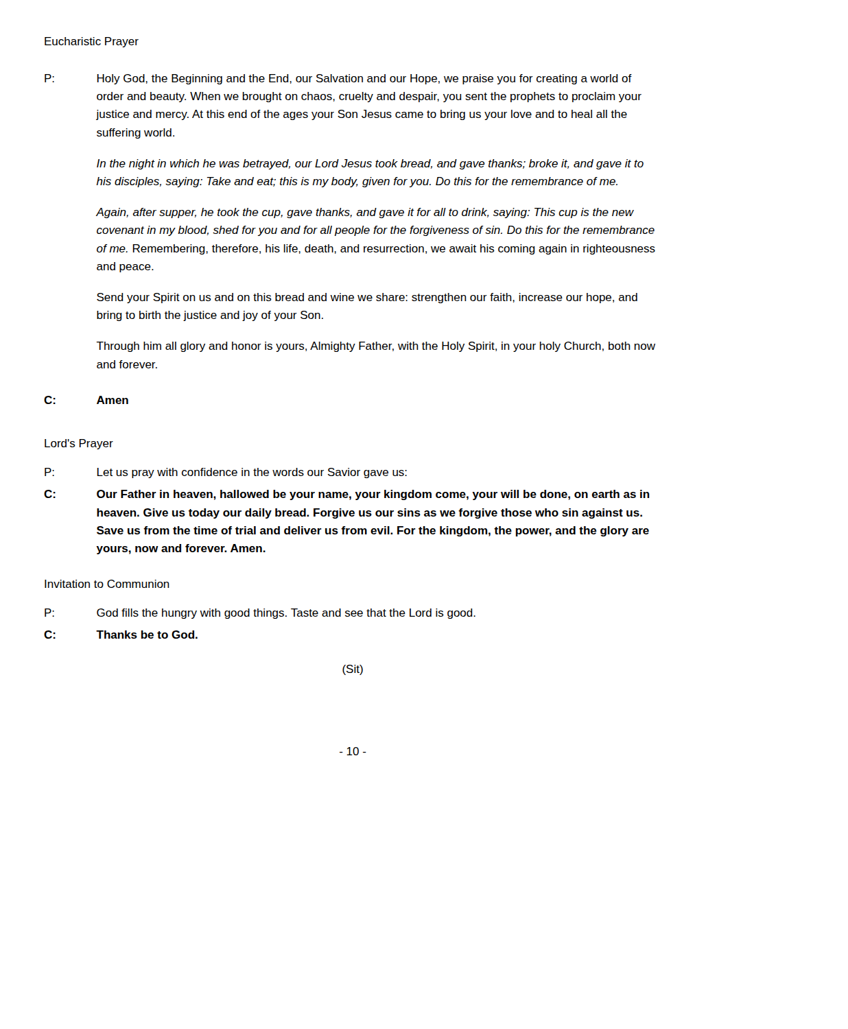Eucharistic Prayer
P:
Holy God, the Beginning and the End, our Salvation and our Hope, we praise you for creating a world of order and beauty. When we brought on chaos, cruelty and despair, you sent the prophets to proclaim your justice and mercy. At this end of the ages your Son Jesus came to bring us your love and to heal all the suffering world.
In the night in which he was betrayed, our Lord Jesus took bread, and gave thanks; broke it, and gave it to his disciples, saying: Take and eat; this is my body, given for you. Do this for the remembrance of me.
Again, after supper, he took the cup, gave thanks, and gave it for all to drink, saying: This cup is the new covenant in my blood, shed for you and for all people for the forgiveness of sin. Do this for the remembrance of me. Remembering, therefore, his life, death, and resurrection, we await his coming again in righteousness and peace.
Send your Spirit on us and on this bread and wine we share: strengthen our faith, increase our hope, and bring to birth the justice and joy of your Son.
Through him all glory and honor is yours, Almighty Father, with the Holy Spirit, in your holy Church, both now and forever.
C:
Amen
Lord's Prayer
P:
Let us pray with confidence in the words our Savior gave us:
C:
Our Father in heaven, hallowed be your name, your kingdom come, your will be done, on earth as in heaven. Give us today our daily bread. Forgive us our sins as we forgive those who sin against us. Save us from the time of trial and deliver us from evil. For the kingdom, the power, and the glory are yours, now and forever. Amen.
Invitation to Communion
P:
God fills the hungry with good things. Taste and see that the Lord is good.
C:
Thanks be to God.
(Sit)
- 10 -